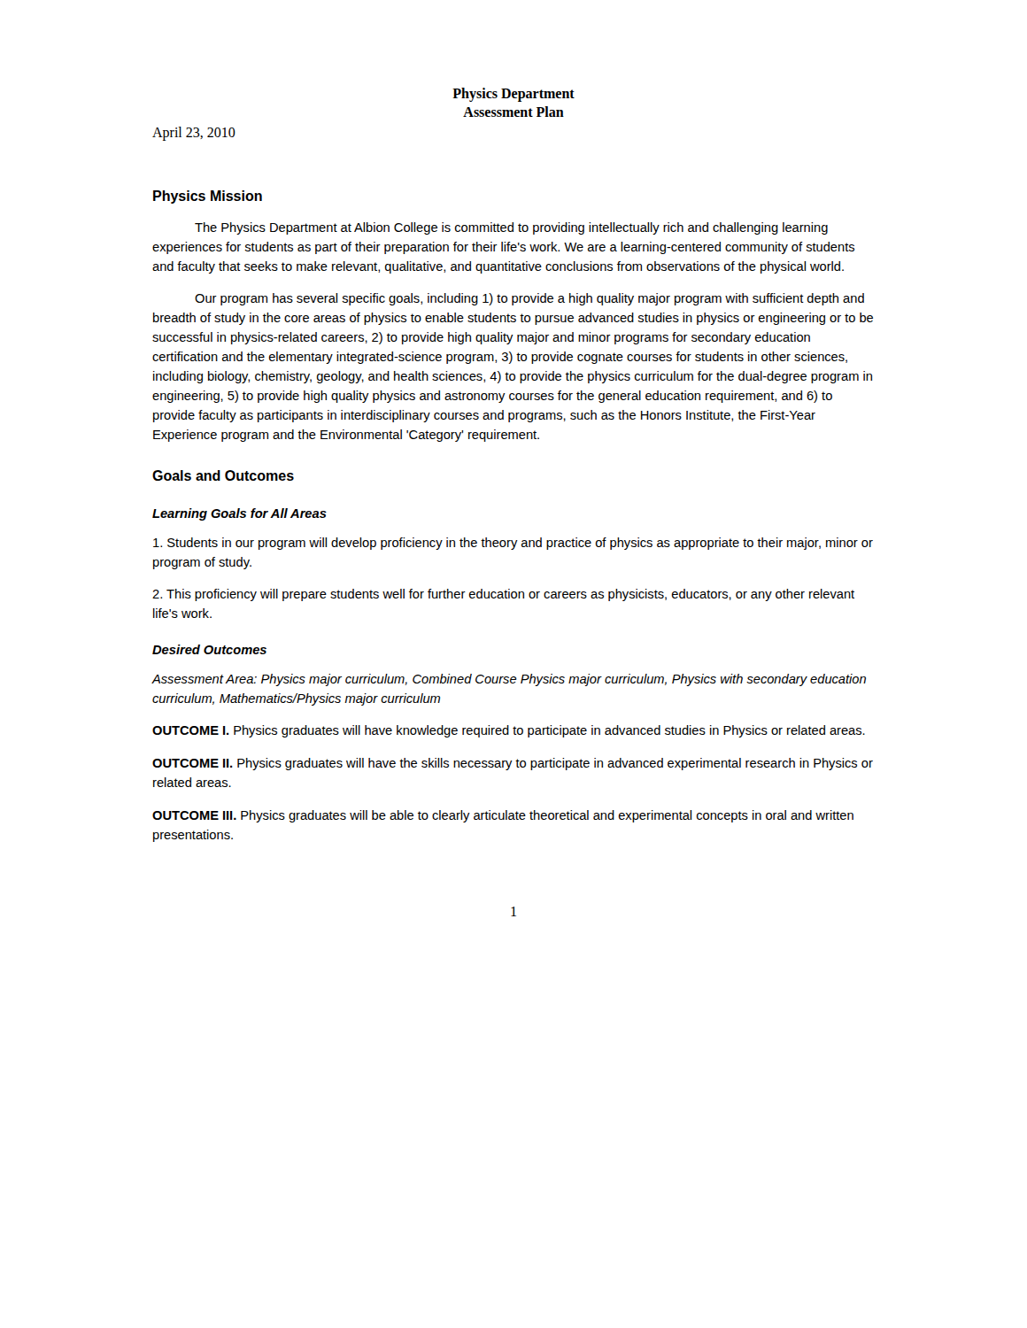Physics Department
Assessment Plan
April 23, 2010
Physics Mission
The Physics Department at Albion College is committed to providing intellectually rich and challenging learning experiences for students as part of their preparation for their life's work. We are a learning-centered community of students and faculty that seeks to make relevant, qualitative, and quantitative conclusions from observations of the physical world.
Our program has several specific goals, including 1) to provide a high quality major program with sufficient depth and breadth of study in the core areas of physics to enable students to pursue advanced studies in physics or engineering or to be successful in physics-related careers, 2) to provide high quality major and minor programs for secondary education certification and the elementary integrated-science program, 3) to provide cognate courses for students in other sciences, including biology, chemistry, geology, and health sciences, 4) to provide the physics curriculum for the dual-degree program in engineering, 5) to provide high quality physics and astronomy courses for the general education requirement, and 6) to provide faculty as participants in interdisciplinary courses and programs, such as the Honors Institute, the First-Year Experience program and the Environmental 'Category' requirement.
Goals and Outcomes
Learning Goals for All Areas
1. Students in our program will develop proficiency in the theory and practice of physics as appropriate to their major, minor or program of study.
2. This proficiency will prepare students well for further education or careers as physicists, educators, or any other relevant life's work.
Desired Outcomes
Assessment Area: Physics major curriculum, Combined Course Physics major curriculum, Physics with secondary education curriculum, Mathematics/Physics major curriculum
OUTCOME I. Physics graduates will have knowledge required to participate in advanced studies in Physics or related areas.
OUTCOME II. Physics graduates will have the skills necessary to participate in advanced experimental research in Physics or related areas.
OUTCOME III. Physics graduates will be able to clearly articulate theoretical and experimental concepts in oral and written presentations.
1